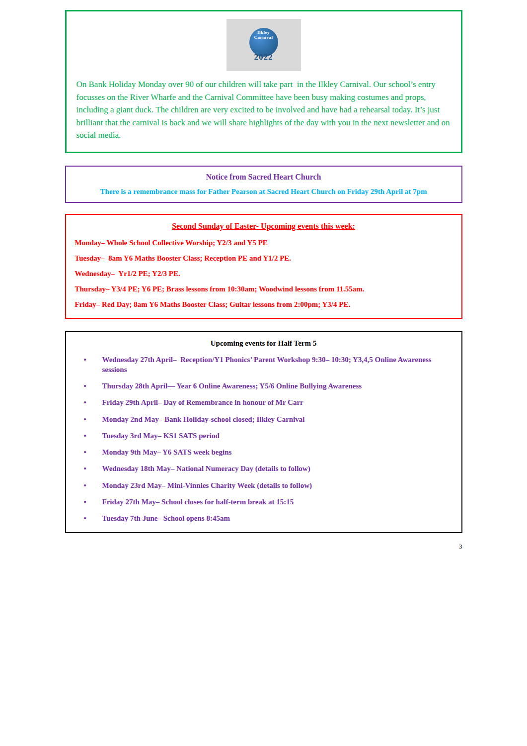Ilkley
Carnival
2022
On Bank Holiday Monday over 90 of our children will take part in the Ilkley Carnival. Our school’s entry focusses on the River Wharfe and the Carnival Committee have been busy making costumes and props, including a giant duck. The children are very excited to be involved and have had a rehearsal today. It’s just brilliant that the carnival is back and we will share highlights of the day with you in the next newsletter and on social media.
Notice from Sacred Heart Church
There is a remembrance mass for Father Pearson at Sacred Heart Church on Friday 29th April at 7pm
Second Sunday of Easter- Upcoming events this week:
Monday– Whole School Collective Worship; Y2/3 and Y5 PE
Tuesday– 8am Y6 Maths Booster Class; Reception PE and Y1/2 PE.
Wednesday– Yr1/2 PE; Y2/3 PE.
Thursday– Y3/4 PE; Y6 PE; Brass lessons from 10:30am; Woodwind lessons from 11.55am.
Friday– Red Day; 8am Y6 Maths Booster Class; Guitar lessons from 2:00pm; Y3/4 PE.
Upcoming events for Half Term 5
Wednesday 27th April– Reception/Y1 Phonics’ Parent Workshop 9:30– 10:30; Y3,4,5 Online Awareness sessions
Thursday 28th April— Year 6 Online Awareness; Y5/6 Online Bullying Awareness
Friday 29th April– Day of Remembrance in honour of Mr Carr
Monday 2nd May– Bank Holiday-school closed; Ilkley Carnival
Tuesday 3rd May– KS1 SATS period
Monday 9th May– Y6 SATS week begins
Wednesday 18th May– National Numeracy Day (details to follow)
Monday 23rd May– Mini-Vinnies Charity Week (details to follow)
Friday 27th May– School closes for half-term break at 15:15
Tuesday 7th June– School opens 8:45am
3